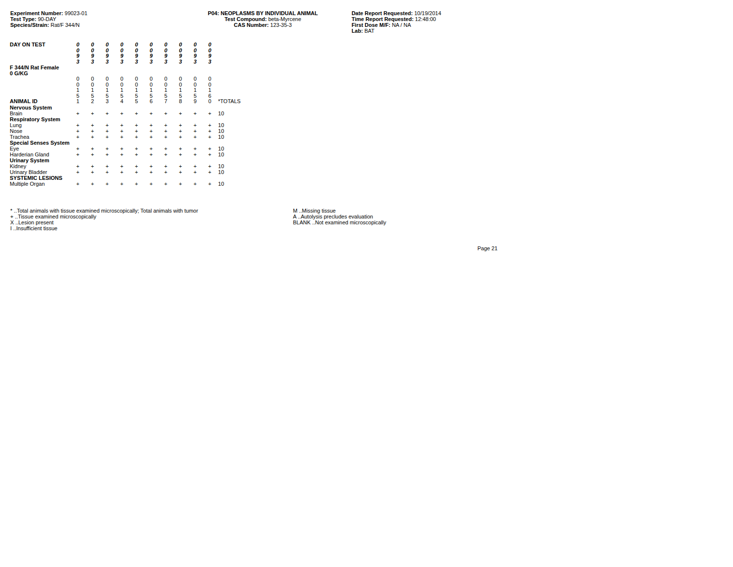| Experiment Number: 99023-01 Test Type: 90-DAY Species/Strain: Rat/F 344/N | P04: NEOPLASMS BY INDIVIDUAL ANIMAL Test Compound: beta-Myrcene CAS Number: 123-35-3 | Date Report Requested: 10/19/2014 Time Report Requested: 12:48:00 First Dose M/F: NA / NA Lab: BAT |
| DAY ON TEST | 0 0 9 3 | 0 0 9 3 | 0 0 9 3 | 0 0 9 3 | 0 0 9 3 | 0 0 9 3 | 0 0 9 3 | 0 0 9 3 | 0 0 9 3 | 0 0 9 3 | |
| F 344/N Rat Female 0 G/KG | |
| ANIMAL ID | 0 0 1 5 1 | 0 0 1 5 2 | 0 0 1 5 3 | 0 0 1 5 4 | 0 0 1 5 5 | 0 0 1 5 6 | 0 0 1 5 7 | 0 0 1 5 8 | 0 0 1 5 9 | 0 0 1 6 0 | *TOTALS |
| Nervous System | |
| Brain | + | + | + | + | + | + | + | + | + | + | 10 |
| Respiratory System | |
| Lung | + | + | + | + | + | + | + | + | + | + | 10 |
| Nose | + | + | + | + | + | + | + | + | + | + | 10 |
| Trachea | + | + | + | + | + | + | + | + | + | + | 10 |
| Special Senses System | |
| Eye | + | + | + | + | + | + | + | + | + | + | 10 |
| Harderian Gland | + | + | + | + | + | + | + | + | + | + | 10 |
| Urinary System | |
| Kidney | + | + | + | + | + | + | + | + | + | + | 10 |
| Urinary Bladder | + | + | + | + | + | + | + | + | + | + | 10 |
| SYSTEMIC LESIONS | |
| Multiple Organ | + | + | + | + | + | + | + | + | + | + | 10 |
| * ..Total animals with tissue examined microscopically; Total animals with tumor + ..Tissue examined microscopically X ..Lesion present I ..Insufficient tissue | M ..Missing tissue A ..Autolysis precludes evaluation BLANK ..Not examined microscopically |
Page 21